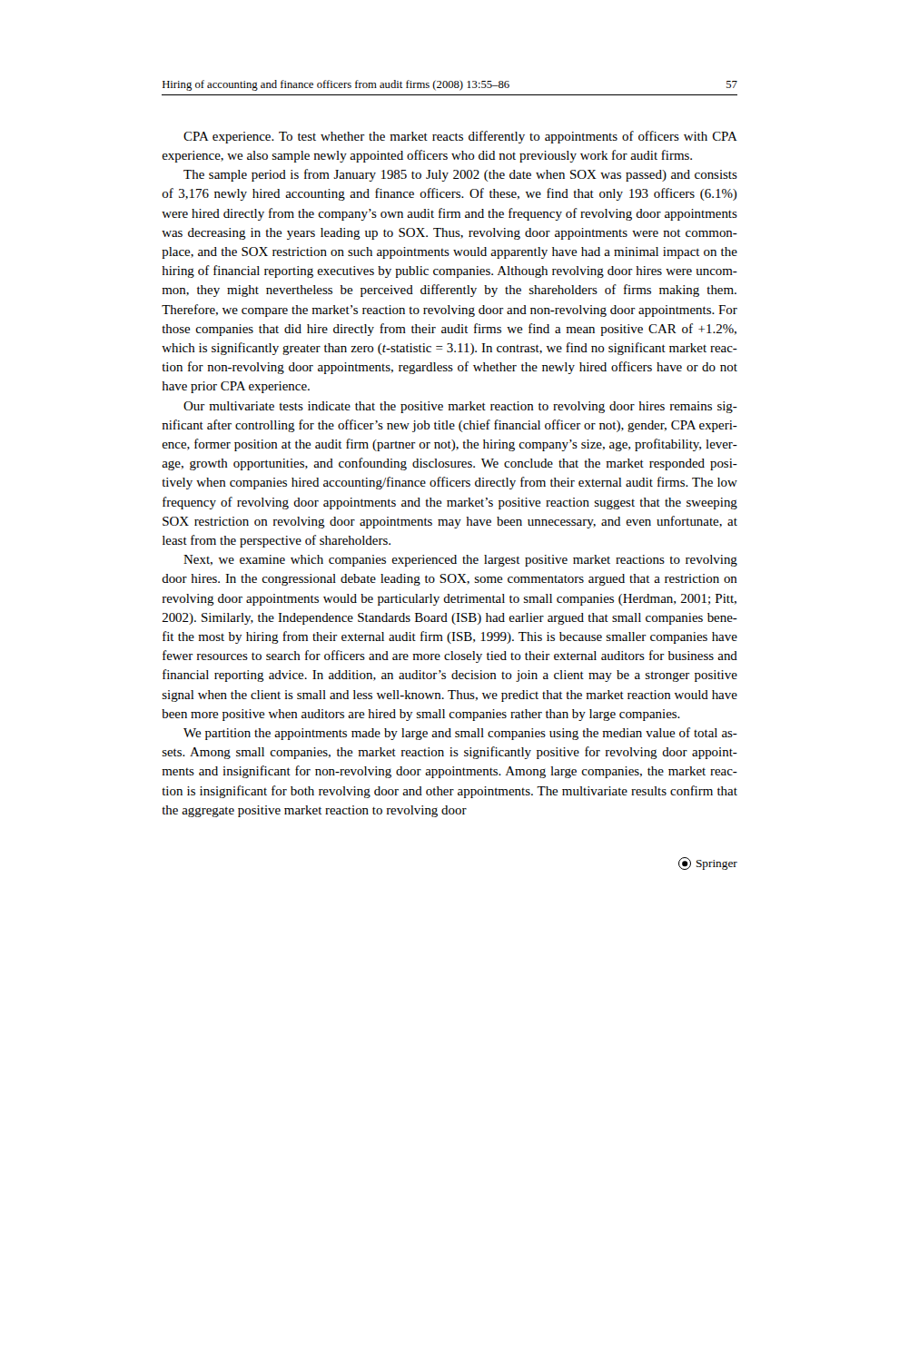Hiring of accounting and finance officers from audit firms (2008) 13:55–86 57
CPA experience. To test whether the market reacts differently to appointments of officers with CPA experience, we also sample newly appointed officers who did not previously work for audit firms.
The sample period is from January 1985 to July 2002 (the date when SOX was passed) and consists of 3,176 newly hired accounting and finance officers. Of these, we find that only 193 officers (6.1%) were hired directly from the company’s own audit firm and the frequency of revolving door appointments was decreasing in the years leading up to SOX. Thus, revolving door appointments were not commonplace, and the SOX restriction on such appointments would apparently have had a minimal impact on the hiring of financial reporting executives by public companies. Although revolving door hires were uncommon, they might nevertheless be perceived differently by the shareholders of firms making them. Therefore, we compare the market’s reaction to revolving door and non-revolving door appointments. For those companies that did hire directly from their audit firms we find a mean positive CAR of +1.2%, which is significantly greater than zero (t-statistic = 3.11). In contrast, we find no significant market reaction for non-revolving door appointments, regardless of whether the newly hired officers have or do not have prior CPA experience.
Our multivariate tests indicate that the positive market reaction to revolving door hires remains significant after controlling for the officer’s new job title (chief financial officer or not), gender, CPA experience, former position at the audit firm (partner or not), the hiring company’s size, age, profitability, leverage, growth opportunities, and confounding disclosures. We conclude that the market responded positively when companies hired accounting/finance officers directly from their external audit firms. The low frequency of revolving door appointments and the market’s positive reaction suggest that the sweeping SOX restriction on revolving door appointments may have been unnecessary, and even unfortunate, at least from the perspective of shareholders.
Next, we examine which companies experienced the largest positive market reactions to revolving door hires. In the congressional debate leading to SOX, some commentators argued that a restriction on revolving door appointments would be particularly detrimental to small companies (Herdman, 2001; Pitt, 2002). Similarly, the Independence Standards Board (ISB) had earlier argued that small companies benefit the most by hiring from their external audit firm (ISB, 1999). This is because smaller companies have fewer resources to search for officers and are more closely tied to their external auditors for business and financial reporting advice. In addition, an auditor’s decision to join a client may be a stronger positive signal when the client is small and less well-known. Thus, we predict that the market reaction would have been more positive when auditors are hired by small companies rather than by large companies.
We partition the appointments made by large and small companies using the median value of total assets. Among small companies, the market reaction is significantly positive for revolving door appointments and insignificant for non-revolving door appointments. Among large companies, the market reaction is insignificant for both revolving door and other appointments. The multivariate results confirm that the aggregate positive market reaction to revolving door
Springer